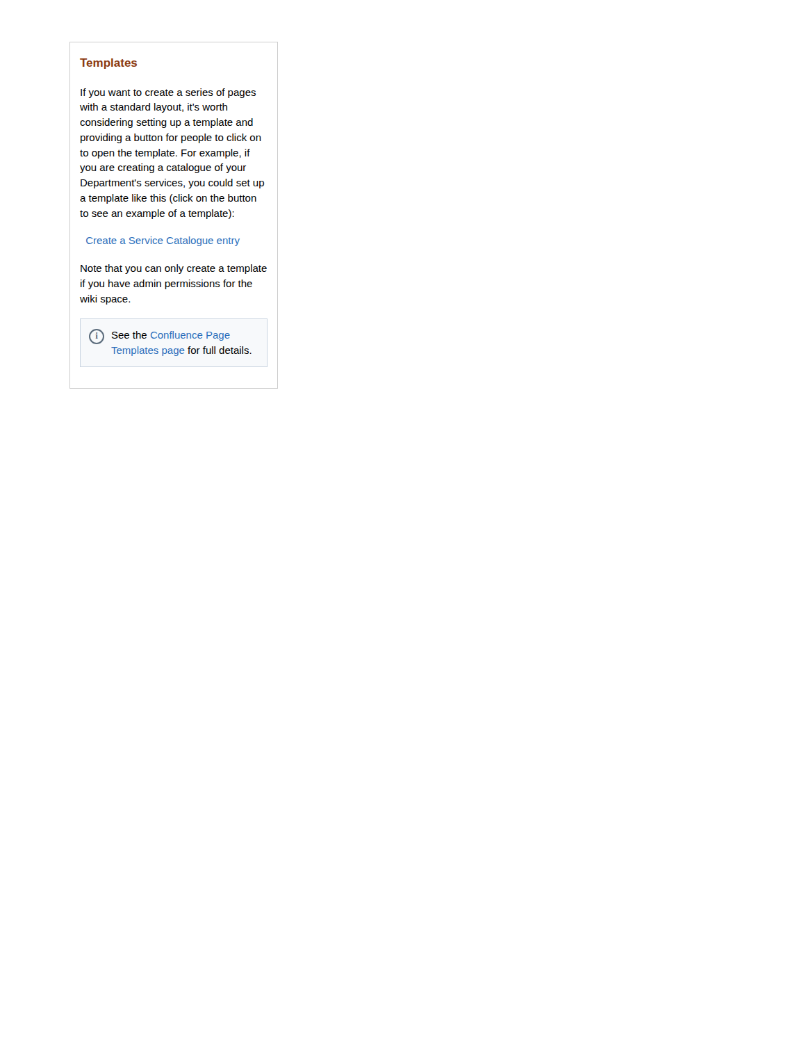Templates
If you want to create a series of pages with a standard layout, it's worth considering setting up a template and providing a button for people to click on to open the template. For example, if you are creating a catalogue of your Department's services, you could set up a template like this (click on the button to see an example of a template):
Create a Service Catalogue entry
Note that you can only create a template if you have admin permissions for the wiki space.
i
See the Confluence Page Templates page for full details.